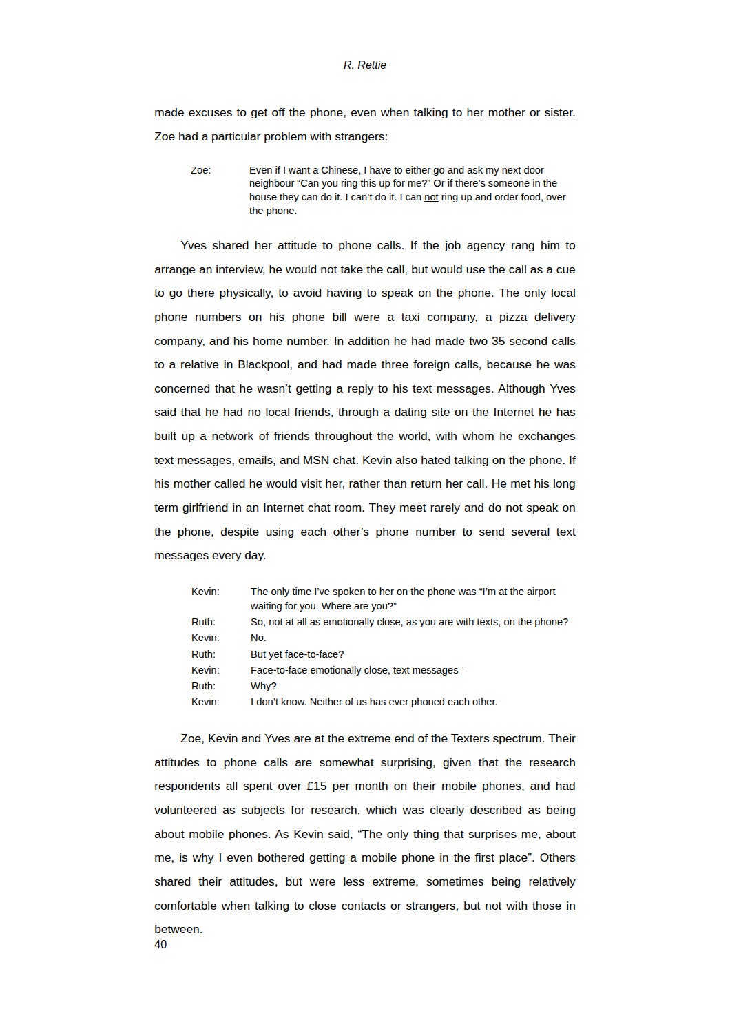R. Rettie
made excuses to get off the phone, even when talking to her mother or sister. Zoe had a particular problem with strangers:
| Zoe: | Even if I want a Chinese, I have to either go and ask my next door neighbour “Can you ring this up for me?” Or if there’s someone in the house they can do it. I can’t do it. I can not ring up and order food, over the phone. |
Yves shared her attitude to phone calls. If the job agency rang him to arrange an interview, he would not take the call, but would use the call as a cue to go there physically, to avoid having to speak on the phone. The only local phone numbers on his phone bill were a taxi company, a pizza delivery company, and his home number. In addition he had made two 35 second calls to a relative in Blackpool, and had made three foreign calls, because he was concerned that he wasn’t getting a reply to his text messages. Although Yves said that he had no local friends, through a dating site on the Internet he has built up a network of friends throughout the world, with whom he exchanges text messages, emails, and MSN chat. Kevin also hated talking on the phone. If his mother called he would visit her, rather than return her call. He met his long term girlfriend in an Internet chat room. They meet rarely and do not speak on the phone, despite using each other’s phone number to send several text messages every day.
| Kevin: | The only time I’ve spoken to her on the phone was “I’m at the airport waiting for you. Where are you?” |
| Ruth: | So, not at all as emotionally close, as you are with texts, on the phone? |
| Kevin: | No. |
| Ruth: | But yet face-to-face? |
| Kevin: | Face-to-face emotionally close, text messages – |
| Ruth: | Why? |
| Kevin: | I don’t know. Neither of us has ever phoned each other. |
Zoe, Kevin and Yves are at the extreme end of the Texters spectrum. Their attitudes to phone calls are somewhat surprising, given that the research respondents all spent over £15 per month on their mobile phones, and had volunteered as subjects for research, which was clearly described as being about mobile phones. As Kevin said, “The only thing that surprises me, about me, is why I even bothered getting a mobile phone in the first place”. Others shared their attitudes, but were less extreme, sometimes being relatively comfortable when talking to close contacts or strangers, but not with those in between.
40